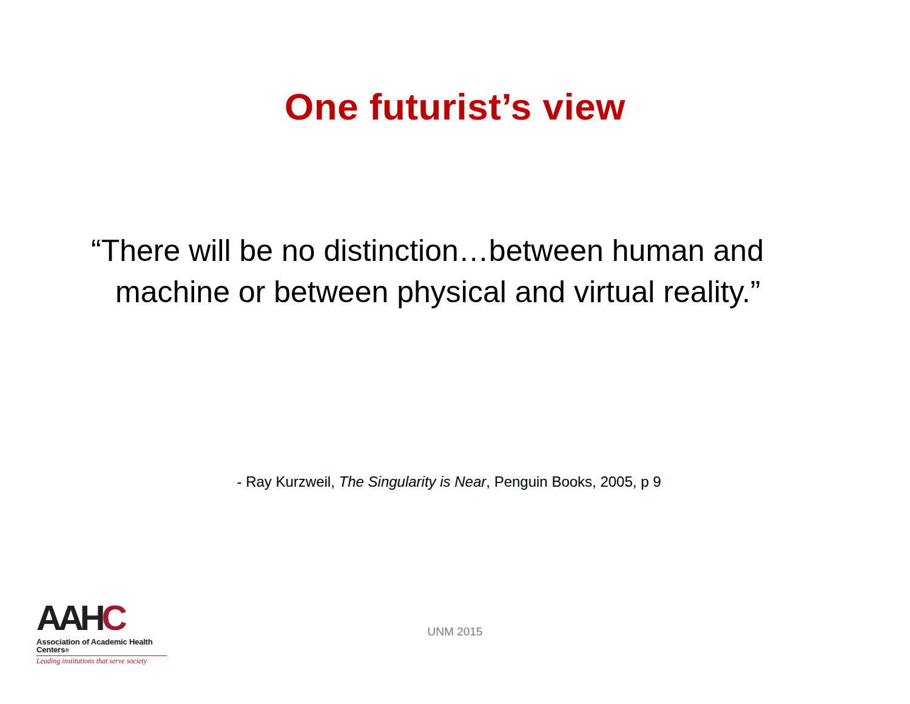One futurist’s view
“There will be no distinction…between human and machine or between physical and virtual reality.”
- Ray Kurzweil, The Singularity is Near, Penguin Books, 2005, p 9
UNM 2015
AAHC
Association of Academic Health Centers®
Leading institutions that serve society